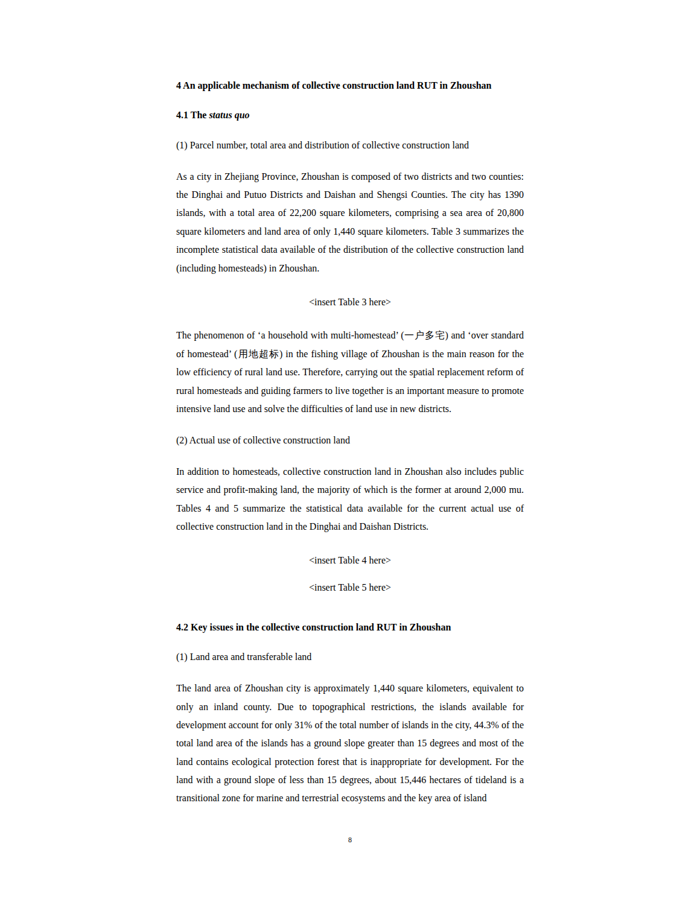4 An applicable mechanism of collective construction land RUT in Zhoushan
4.1 The status quo
(1) Parcel number, total area and distribution of collective construction land
As a city in Zhejiang Province, Zhoushan is composed of two districts and two counties: the Dinghai and Putuo Districts and Daishan and Shengsi Counties. The city has 1390 islands, with a total area of 22,200 square kilometers, comprising a sea area of 20,800 square kilometers and land area of only 1,440 square kilometers. Table 3 summarizes the incomplete statistical data available of the distribution of the collective construction land (including homesteads) in Zhoushan.
<insert Table 3 here>
The phenomenon of ‘a household with multi-homestead’ (一户多宅) and ‘over standard of homestead’ (用地超标) in the fishing village of Zhoushan is the main reason for the low efficiency of rural land use. Therefore, carrying out the spatial replacement reform of rural homesteads and guiding farmers to live together is an important measure to promote intensive land use and solve the difficulties of land use in new districts.
(2) Actual use of collective construction land
In addition to homesteads, collective construction land in Zhoushan also includes public service and profit-making land, the majority of which is the former at around 2,000 mu. Tables 4 and 5 summarize the statistical data available for the current actual use of collective construction land in the Dinghai and Daishan Districts.
<insert Table 4 here>
<insert Table 5 here>
4.2 Key issues in the collective construction land RUT in Zhoushan
(1) Land area and transferable land
The land area of Zhoushan city is approximately 1,440 square kilometers, equivalent to only an inland county. Due to topographical restrictions, the islands available for development account for only 31% of the total number of islands in the city, 44.3% of the total land area of the islands has a ground slope greater than 15 degrees and most of the land contains ecological protection forest that is inappropriate for development. For the land with a ground slope of less than 15 degrees, about 15,446 hectares of tideland is a transitional zone for marine and terrestrial ecosystems and the key area of island
8